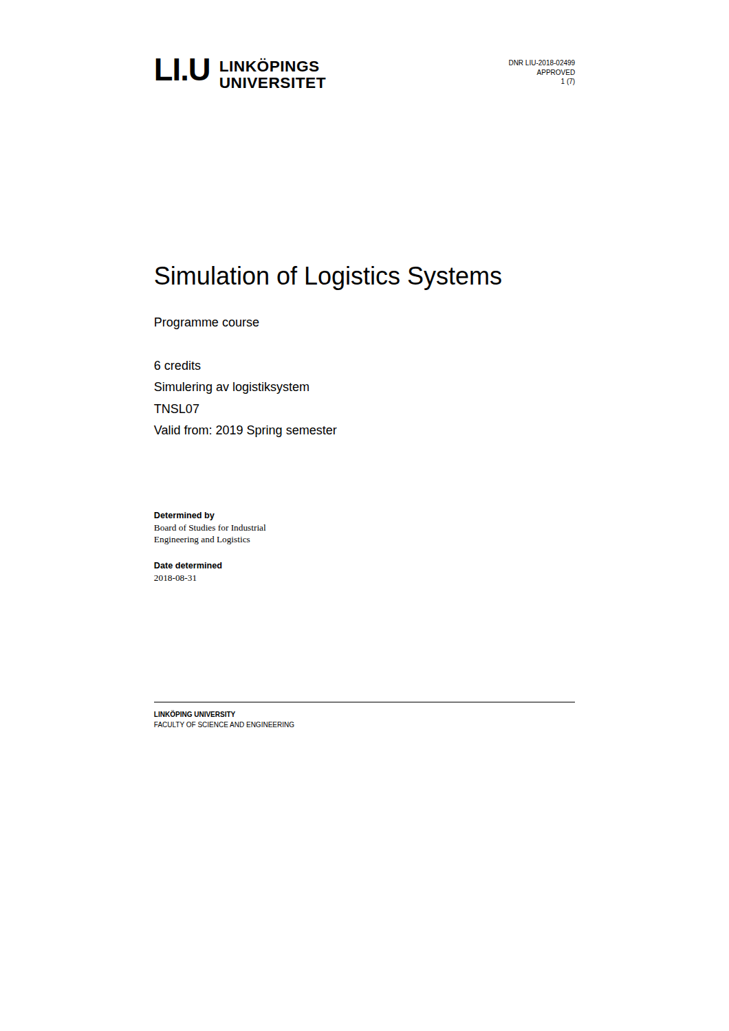LI.U
LINKÖPINGS
UNIVERSITET
DNR LIU-2018-02499
APPROVED
1 (7)
Simulation of Logistics Systems
Programme course
6 credits
Simulering av logistiksystem
TNSL07
Valid from: 2019 Spring semester
Determined by
Board of Studies for Industrial
Engineering and Logistics
Date determined
2018-08-31
LINKÖPING UNIVERSITY
FACULTY OF SCIENCE AND ENGINEERING